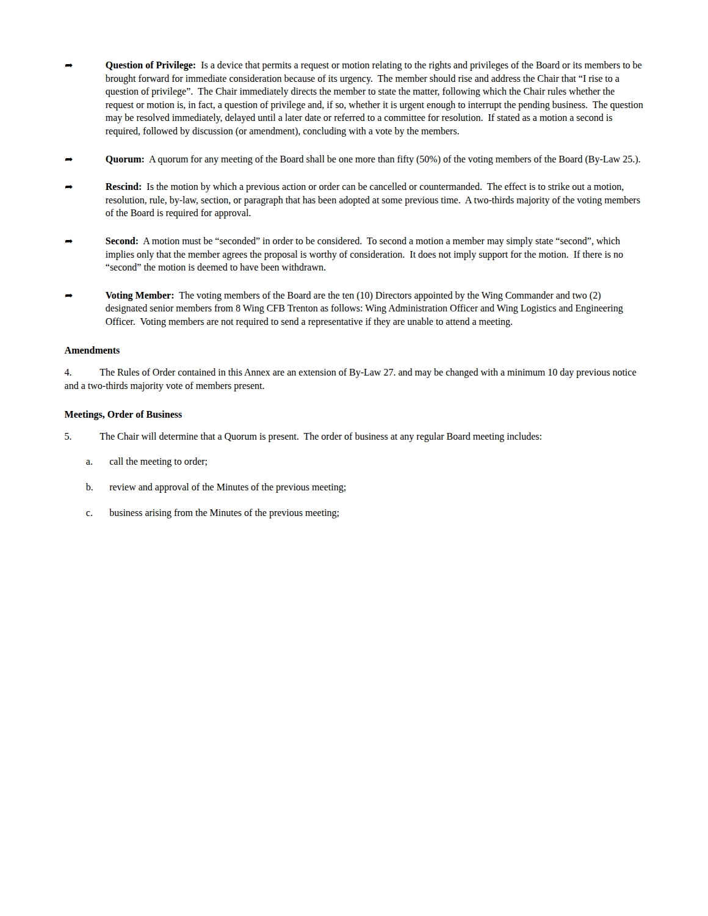➦ Question of Privilege: Is a device that permits a request or motion relating to the rights and privileges of the Board or its members to be brought forward for immediate consideration because of its urgency. The member should rise and address the Chair that “I rise to a question of privilege”. The Chair immediately directs the member to state the matter, following which the Chair rules whether the request or motion is, in fact, a question of privilege and, if so, whether it is urgent enough to interrupt the pending business. The question may be resolved immediately, delayed until a later date or referred to a committee for resolution. If stated as a motion a second is required, followed by discussion (or amendment), concluding with a vote by the members.
➦ Quorum: A quorum for any meeting of the Board shall be one more than fifty (50%) of the voting members of the Board (By-Law 25.).
➦ Rescind: Is the motion by which a previous action or order can be cancelled or countermanded. The effect is to strike out a motion, resolution, rule, by-law, section, or paragraph that has been adopted at some previous time. A two-thirds majority of the voting members of the Board is required for approval.
➦ Second: A motion must be “seconded” in order to be considered. To second a motion a member may simply state “second”, which implies only that the member agrees the proposal is worthy of consideration. It does not imply support for the motion. If there is no “second” the motion is deemed to have been withdrawn.
➦ Voting Member: The voting members of the Board are the ten (10) Directors appointed by the Wing Commander and two (2) designated senior members from 8 Wing CFB Trenton as follows: Wing Administration Officer and Wing Logistics and Engineering Officer. Voting members are not required to send a representative if they are unable to attend a meeting.
Amendments
4. The Rules of Order contained in this Annex are an extension of By-Law 27. and may be changed with a minimum 10 day previous notice and a two-thirds majority vote of members present.
Meetings, Order of Business
5. The Chair will determine that a Quorum is present. The order of business at any regular Board meeting includes:
a. call the meeting to order;
b. review and approval of the Minutes of the previous meeting;
c. business arising from the Minutes of the previous meeting;